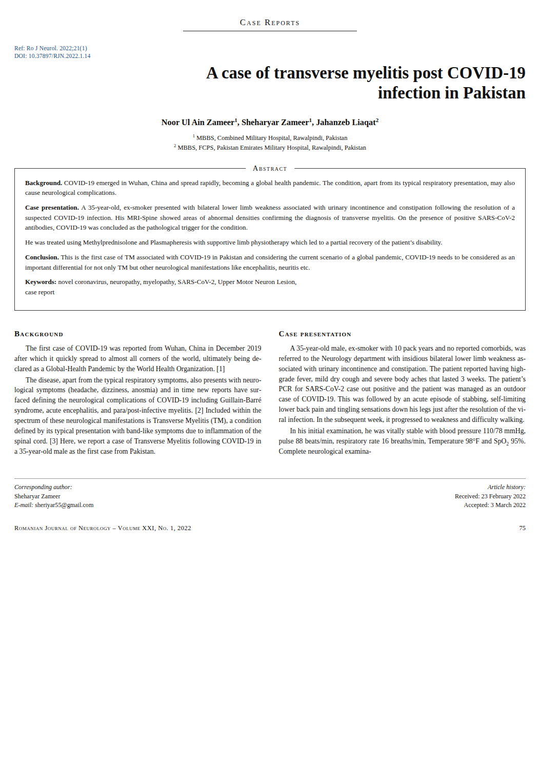Case Reports
Ref: Ro J Neurol. 2022;21(1)
DOI: 10.37897/RJN.2022.1.14
A case of transverse myelitis post COVID-19
infection in Pakistan
Noor Ul Ain Zameer1, Sheharyar Zameer1, Jahanzeb Liaqat2
1 MBBS, Combined Military Hospital, Rawalpindi, Pakistan
2 MBBS, FCPS, Pakistan Emirates Military Hospital, Rawalpindi, Pakistan
Abstract
Background. COVID-19 emerged in Wuhan, China and spread rapidly, becoming a global health pandemic. The condition, apart from its typical respiratory presentation, may also cause neurological complications.
Case presentation. A 35-year-old, ex-smoker presented with bilateral lower limb weakness associated with urinary incontinence and constipation following the resolution of a suspected COVID-19 infection. His MRI-Spine showed areas of abnormal densities confirming the diagnosis of transverse myelitis. On the presence of positive SARS-CoV-2 antibodies, COVID-19 was concluded as the pathological trigger for the condition.
He was treated using Methylprednisolone and Plasmapheresis with supportive limb physiotherapy which led to a partial recovery of the patient’s disability.
Conclusion. This is the first case of TM associated with COVID-19 in Pakistan and considering the current scenario of a global pandemic, COVID-19 needs to be considered as an important differential for not only TM but other neurological manifestations like encephalitis, neuritis etc.
Keywords: novel coronavirus, neuropathy, myelopathy, SARS-CoV-2, Upper Motor Neuron Lesion,
case report
Background
The first case of COVID-19 was reported from Wuhan, China in December 2019 after which it quickly spread to almost all corners of the world, ultimately being declared as a Global-Health Pandemic by the World Health Organization. [1]
The disease, apart from the typical respiratory symptoms, also presents with neurological symptoms (headache, dizziness, anosmia) and in time new reports have surfaced defining the neurological complications of COVID-19 including Guillain-Barré syndrome, acute encephalitis, and para/post-infective myelitis. [2] Included within the spectrum of these neurological manifestations is Transverse Myelitis (TM), a condition defined by its typical presentation with band-like symptoms due to inflammation of the spinal cord. [3] Here, we report a case of Transverse Myelitis following COVID-19 in a 35-year-old male as the first case from Pakistan.
Case presentation
A 35-year-old male, ex-smoker with 10 pack years and no reported comorbids, was referred to the Neurology department with insidious bilateral lower limb weakness associated with urinary incontinence and constipation. The patient reported having high-grade fever, mild dry cough and severe body aches that lasted 3 weeks. The patient’s PCR for SARS-CoV-2 case out positive and the patient was managed as an outdoor case of COVID-19. This was followed by an acute episode of stabbing, self-limiting lower back pain and tingling sensations down his legs just after the resolution of the viral infection. In the subsequent week, it progressed to weakness and difficulty walking.
In his initial examination, he was vitally stable with blood pressure 110/78 mmHg, pulse 88 beats/min, respiratory rate 16 breaths/min, Temperature 98°F and SpO2 95%. Complete neurological examina-
Corresponding author:
Sheharyar Zameer
E-mail: sheriyar55@gmail.com
Article history:
Received: 23 February 2022
Accepted: 3 March 2022
Romanian Journal of Neurology – Volume XXI, No. 1, 2022 75